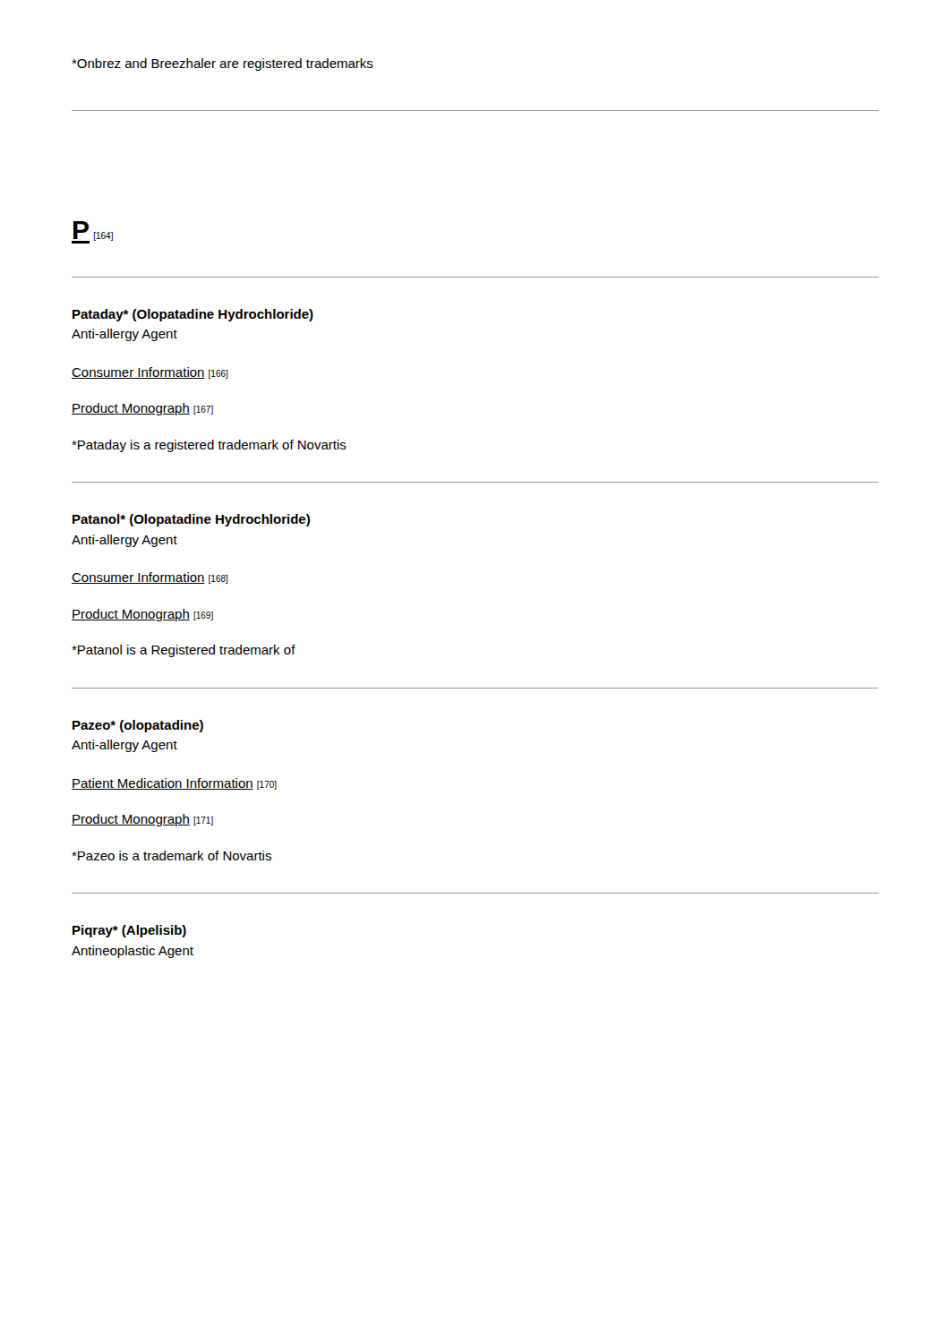*Onbrez and Breezhaler are registered trademarks
P
[164]
Pataday* (Olopatadine Hydrochloride)
Anti-allergy Agent
Consumer Information [166]
Product Monograph [167]
*Pataday is a registered trademark of Novartis
Patanol* (Olopatadine Hydrochloride)
Anti-allergy Agent
Consumer Information [168]
Product Monograph [169]
*Patanol is a Registered trademark of
Pazeo* (olopatadine)
Anti-allergy Agent
Patient Medication Information [170]
Product Monograph [171]
*Pazeo is a trademark of Novartis
Piqray* (Alpelisib)
Antineoplastic Agent